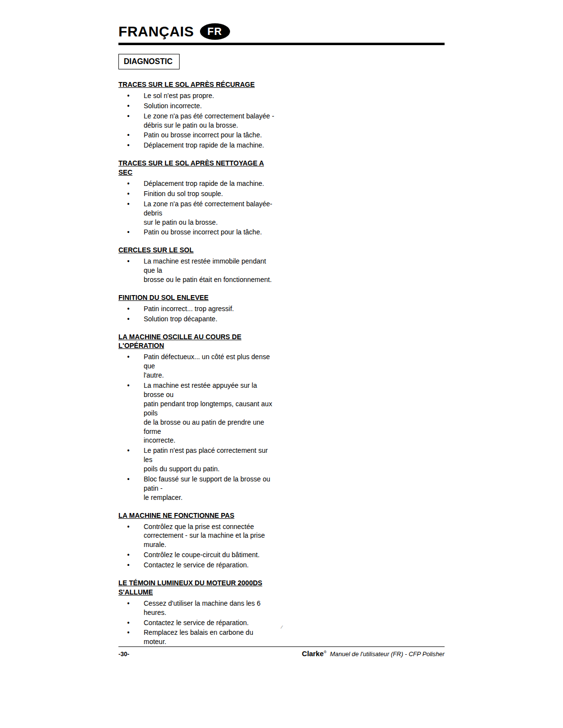FRANÇAIS
FR
DIAGNOSTIC
Traces sur le sol après récurage
Le sol n'est pas propre.
Solution incorrecte.
Le zone n'a pas été correctement balayée -débris sur le patin ou la brosse.
Patin ou brosse incorrect pour la tâche.
Déplacement trop rapide de la machine.
Traces sur le sol après nettoyage a sec
Déplacement trop rapide de la machine.
Finition du sol trop souple.
La zone n'a pas été correctement balayée-debrissur le patin ou la brosse.
Patin ou brosse incorrect pour la tâche.
Cercles sur le sol
La machine est restée immobile pendant que labrosse ou le patin était en fonctionnement.
Finition du sol enlevee
Patin incorrect... trop agressif.
Solution trop décapante.
La machine oscille au cours de
l'opération
Patin défectueux... un côté est plus dense quel'autre.
La machine est restée appuyée sur la brosse oupatin pendant trop longtemps, causant aux poils de la brosse ou au patin de prendre une forme incorrecte.
Le patin n'est pas placé correctement sur lespoils du support du patin.
Bloc faussé sur le support de la brosse ou patin -le remplacer.
La machine ne fonctionne pas
Contrôlez que la prise est connectéecorrectement - sur la machine et la prise murale.
Contrôlez le coupe-circuit du bâtiment.
Contactez le service de réparation.
Le témoin lumineux du moteur 2000DS
s'allume
Cessez d'utiliser la machine dans les 6 heures.
Contactez le service de réparation.
Remplacez les balais en carbone du moteur.
⁄
-30- Clarke® Manuel de l'utilisateur (FR) - CFP Polisher